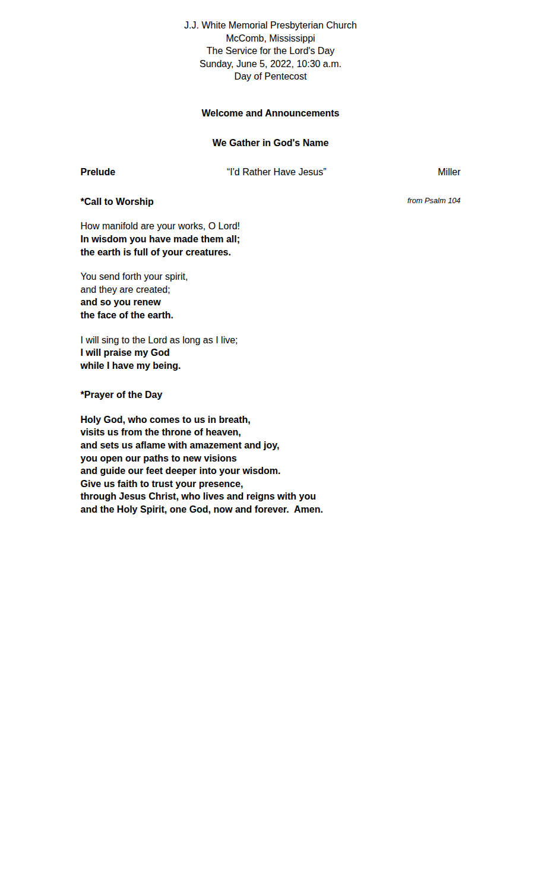J.J. White Memorial Presbyterian Church
McComb, Mississippi
The Service for the Lord's Day
Sunday, June 5, 2022, 10:30 a.m.
Day of Pentecost
Welcome and Announcements
We Gather in God's Name
Prelude “I'd Rather Have Jesus” Miller
from Psalm 104 *Call to Worship
How manifold are your works, O Lord!
In wisdom you have made them all;
the earth is full of your creatures.
You send forth your spirit,
and they are created;
and so you renew
the face of the earth.
I will sing to the Lord as long as I live;
I will praise my God
while I have my being.
*Prayer of the Day
Holy God, who comes to us in breath,
visits us from the throne of heaven,
and sets us aflame with amazement and joy,
you open our paths to new visions
and guide our feet deeper into your wisdom.
Give us faith to trust your presence,
through Jesus Christ, who lives and reigns with you
and the Holy Spirit, one God, now and forever. Amen.